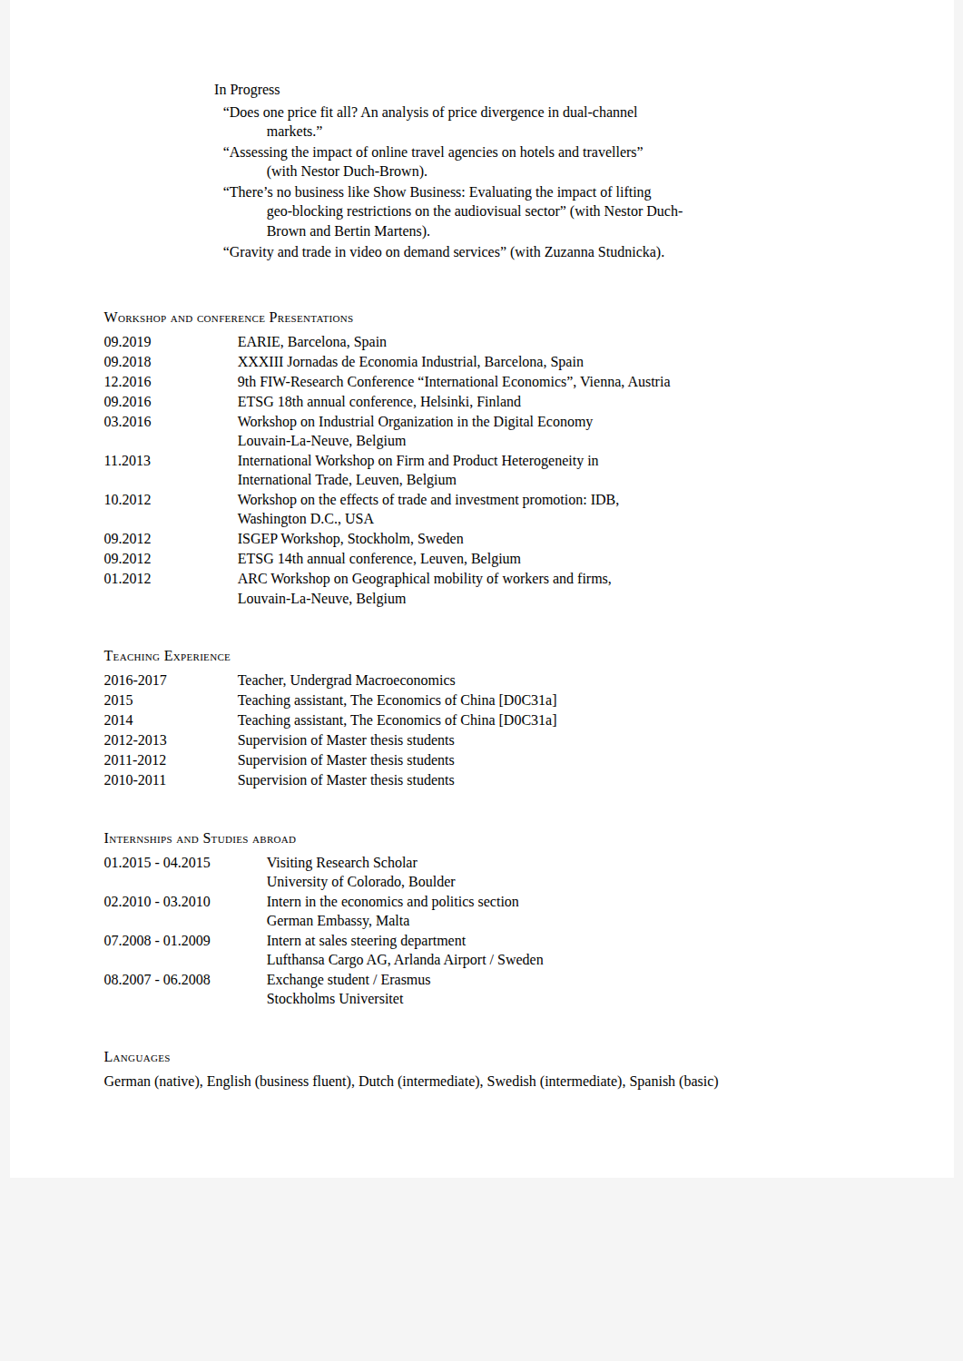In Progress
“Does one price fit all? An analysis of price divergence in dual-channelmarkets.”
“Assessing the impact of online travel agencies on hotels and travellers”(with Nestor Duch-Brown).
“There’s no business like Show Business: Evaluating the impact of liftinggeo-blocking restrictions on the audiovisual sector” (with Nestor Duch-Brown and Bertin Martens).
“Gravity and trade in video on demand services” (with Zuzanna Studnicka).
Workshop and conference Presentations
| 09.2019 | EARIE, Barcelona, Spain |
| 09.2018 | XXXIII Jornadas de Economia Industrial, Barcelona, Spain |
| 12.2016 | 9th FIW-Research Conference “International Economics”, Vienna, Austria |
| 09.2016 | ETSG 18th annual conference, Helsinki, Finland |
| 03.2016 | Workshop on Industrial Organization in the Digital Economy Louvain-La-Neuve, Belgium |
| 11.2013 | International Workshop on Firm and Product Heterogeneity in International Trade, Leuven, Belgium |
| 10.2012 | Workshop on the effects of trade and investment promotion: IDB, Washington D.C., USA |
| 09.2012 | ISGEP Workshop, Stockholm, Sweden |
| 09.2012 | ETSG 14th annual conference, Leuven, Belgium |
| 01.2012 | ARC Workshop on Geographical mobility of workers and firms, Louvain-La-Neuve, Belgium |
Teaching Experience
| 2016-2017 | Teacher, Undergrad Macroeconomics |
| 2015 | Teaching assistant, The Economics of China [D0C31a] |
| 2014 | Teaching assistant, The Economics of China [D0C31a] |
| 2012-2013 | Supervision of Master thesis students |
| 2011-2012 | Supervision of Master thesis students |
| 2010-2011 | Supervision of Master thesis students |
Internships and Studies abroad
| 01.2015 - 04.2015 | Visiting Research Scholar University of Colorado, Boulder |
| 02.2010 - 03.2010 | Intern in the economics and politics section German Embassy, Malta |
| 07.2008 - 01.2009 | Intern at sales steering department Lufthansa Cargo AG, Arlanda Airport / Sweden |
| 08.2007 - 06.2008 | Exchange student / Erasmus Stockholms Universitet |
Languages
German (native), English (business fluent), Dutch (intermediate), Swedish (intermediate), Spanish (basic)